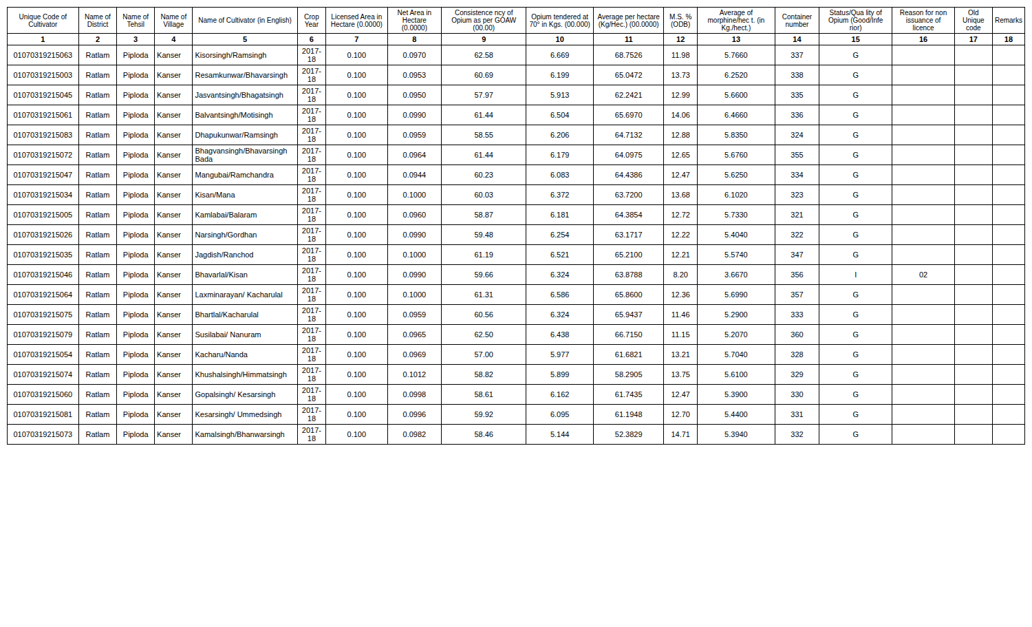| Unique Code of Cultivator | Name of District | Name of Tehsil | Name of Village | Name of Cultivator (in English) | Crop Year | Licensed Area in Hectare (0.0000) | Net Area in Hectare (0.0000) | Consistence ncy of Opium as per GOAW (00.00) | Opium tendered at 70° in Kgs. (00.000) | Average per hectare (Kg/Hec.) (00.0000) | M.S. % (ODB) | Average of morphine/hec t. (in Kg./hect.) | Container number | Status/Qua lity of Opium (Good/Infe rior) | Reason for non issuance of licence | Old Unique code | Remarks |
| --- | --- | --- | --- | --- | --- | --- | --- | --- | --- | --- | --- | --- | --- | --- | --- | --- | --- |
| 1 | 2 | 3 | 4 | 5 | 6 | 7 | 8 | 9 | 10 | 11 | 12 | 13 | 14 | 15 | 16 | 17 | 18 |
| 01070319215063 | Ratlam | Piploda | Kanser | Kisorsingh/Ramsingh | 2017-18 | 0.100 | 0.0970 | 62.58 | 6.669 | 68.7526 | 11.98 | 5.7660 | 337 | G | | | |
| 01070319215003 | Ratlam | Piploda | Kanser | Resamkunwar/Bhavarsingh | 2017-18 | 0.100 | 0.0953 | 60.69 | 6.199 | 65.0472 | 13.73 | 6.2520 | 338 | G | | | |
| 01070319215045 | Ratlam | Piploda | Kanser | Jasvantsingh/Bhagatsingh | 2017-18 | 0.100 | 0.0950 | 57.97 | 5.913 | 62.2421 | 12.99 | 5.6600 | 335 | G | | | |
| 01070319215061 | Ratlam | Piploda | Kanser | Balvantsingh/Motisingh | 2017-18 | 0.100 | 0.0990 | 61.44 | 6.504 | 65.6970 | 14.06 | 6.4660 | 336 | G | | | |
| 01070319215083 | Ratlam | Piploda | Kanser | Dhapukunwar/Ramsingh | 2017-18 | 0.100 | 0.0959 | 58.55 | 6.206 | 64.7132 | 12.88 | 5.8350 | 324 | G | | | |
| 01070319215072 | Ratlam | Piploda | Kanser | Bhagvansingh/Bhavarsingh Bada | 2017-18 | 0.100 | 0.0964 | 61.44 | 6.179 | 64.0975 | 12.65 | 5.6760 | 355 | G | | | |
| 01070319215047 | Ratlam | Piploda | Kanser | Mangubai/Ramchandra | 2017-18 | 0.100 | 0.0944 | 60.23 | 6.083 | 64.4386 | 12.47 | 5.6250 | 334 | G | | | |
| 01070319215034 | Ratlam | Piploda | Kanser | Kisan/Mana | 2017-18 | 0.100 | 0.1000 | 60.03 | 6.372 | 63.7200 | 13.68 | 6.1020 | 323 | G | | | |
| 01070319215005 | Ratlam | Piploda | Kanser | Kamlabai/Balaram | 2017-18 | 0.100 | 0.0960 | 58.87 | 6.181 | 64.3854 | 12.72 | 5.7330 | 321 | G | | | |
| 01070319215026 | Ratlam | Piploda | Kanser | Narsingh/Gordhan | 2017-18 | 0.100 | 0.0990 | 59.48 | 6.254 | 63.1717 | 12.22 | 5.4040 | 322 | G | | | |
| 01070319215035 | Ratlam | Piploda | Kanser | Jagdish/Ranchod | 2017-18 | 0.100 | 0.1000 | 61.19 | 6.521 | 65.2100 | 12.21 | 5.5740 | 347 | G | | | |
| 01070319215046 | Ratlam | Piploda | Kanser | Bhavarlal/Kisan | 2017-18 | 0.100 | 0.0990 | 59.66 | 6.324 | 63.8788 | 8.20 | 3.6670 | 356 | I | 02 | | |
| 01070319215064 | Ratlam | Piploda | Kanser | Laxminarayan/ Kacharulal | 2017-18 | 0.100 | 0.1000 | 61.31 | 6.586 | 65.8600 | 12.36 | 5.6990 | 357 | G | | | |
| 01070319215075 | Ratlam | Piploda | Kanser | Bhartlal/Kacharulal | 2017-18 | 0.100 | 0.0959 | 60.56 | 6.324 | 65.9437 | 11.46 | 5.2900 | 333 | G | | | |
| 01070319215079 | Ratlam | Piploda | Kanser | Susilabai/ Nanuram | 2017-18 | 0.100 | 0.0965 | 62.50 | 6.438 | 66.7150 | 11.15 | 5.2070 | 360 | G | | | |
| 01070319215054 | Ratlam | Piploda | Kanser | Kacharu/Nanda | 2017-18 | 0.100 | 0.0969 | 57.00 | 5.977 | 61.6821 | 13.21 | 5.7040 | 328 | G | | | |
| 01070319215074 | Ratlam | Piploda | Kanser | Khushalsingh/Himmatsingh | 2017-18 | 0.100 | 0.1012 | 58.82 | 5.899 | 58.2905 | 13.75 | 5.6100 | 329 | G | | | |
| 01070319215060 | Ratlam | Piploda | Kanser | Gopalsingh/ Kesarsingh | 2017-18 | 0.100 | 0.0998 | 58.61 | 6.162 | 61.7435 | 12.47 | 5.3900 | 330 | G | | | |
| 01070319215081 | Ratlam | Piploda | Kanser | Kesarsingh/ Ummedsingh | 2017-18 | 0.100 | 0.0996 | 59.92 | 6.095 | 61.1948 | 12.70 | 5.4400 | 331 | G | | | |
| 01070319215073 | Ratlam | Piploda | Kanser | Kamalsingh/Bhanwarsingh | 2017-18 | 0.100 | 0.0982 | 58.46 | 5.144 | 52.3829 | 14.71 | 5.3940 | 332 | G | | | |